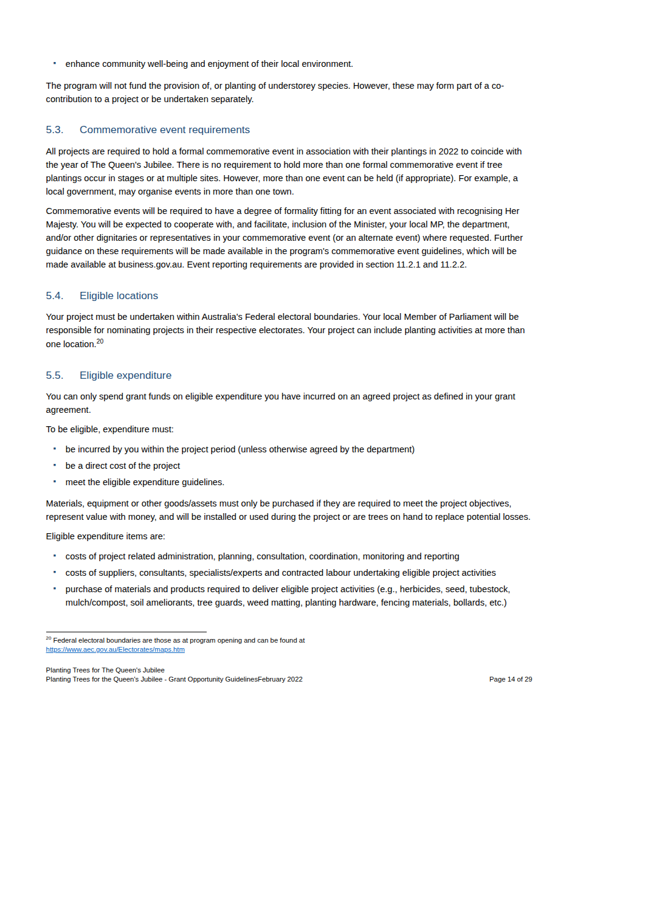enhance community well-being and enjoyment of their local environment.
The program will not fund the provision of, or planting of understorey species. However, these may form part of a co-contribution to a project or be undertaken separately.
5.3. Commemorative event requirements
All projects are required to hold a formal commemorative event in association with their plantings in 2022 to coincide with the year of The Queen's Jubilee. There is no requirement to hold more than one formal commemorative event if tree plantings occur in stages or at multiple sites. However, more than one event can be held (if appropriate). For example, a local government, may organise events in more than one town.
Commemorative events will be required to have a degree of formality fitting for an event associated with recognising Her Majesty. You will be expected to cooperate with, and facilitate, inclusion of the Minister, your local MP, the department, and/or other dignitaries or representatives in your commemorative event (or an alternate event) where requested. Further guidance on these requirements will be made available in the program's commemorative event guidelines, which will be made available at business.gov.au. Event reporting requirements are provided in section 11.2.1 and 11.2.2.
5.4. Eligible locations
Your project must be undertaken within Australia's Federal electoral boundaries. Your local Member of Parliament will be responsible for nominating projects in their respective electorates. Your project can include planting activities at more than one location.20
5.5. Eligible expenditure
You can only spend grant funds on eligible expenditure you have incurred on an agreed project as defined in your grant agreement.
To be eligible, expenditure must:
be incurred by you within the project period (unless otherwise agreed by the department)
be a direct cost of the project
meet the eligible expenditure guidelines.
Materials, equipment or other goods/assets must only be purchased if they are required to meet the project objectives, represent value with money, and will be installed or used during the project or are trees on hand to replace potential losses.
Eligible expenditure items are:
costs of project related administration, planning, consultation, coordination, monitoring and reporting
costs of suppliers, consultants, specialists/experts and contracted labour undertaking eligible project activities
purchase of materials and products required to deliver eligible project activities (e.g., herbicides, seed, tubestock, mulch/compost, soil ameliorants, tree guards, weed matting, planting hardware, fencing materials, bollards, etc.)
20 Federal electoral boundaries are those as at program opening and can be found at
https://www.aec.gov.au/Electorates/maps.htm
Planting Trees for The Queen's Jubilee
Planting Trees for the Queen's Jubilee - Grant Opportunity GuidelinesFebruary 2022
Page 14 of 29